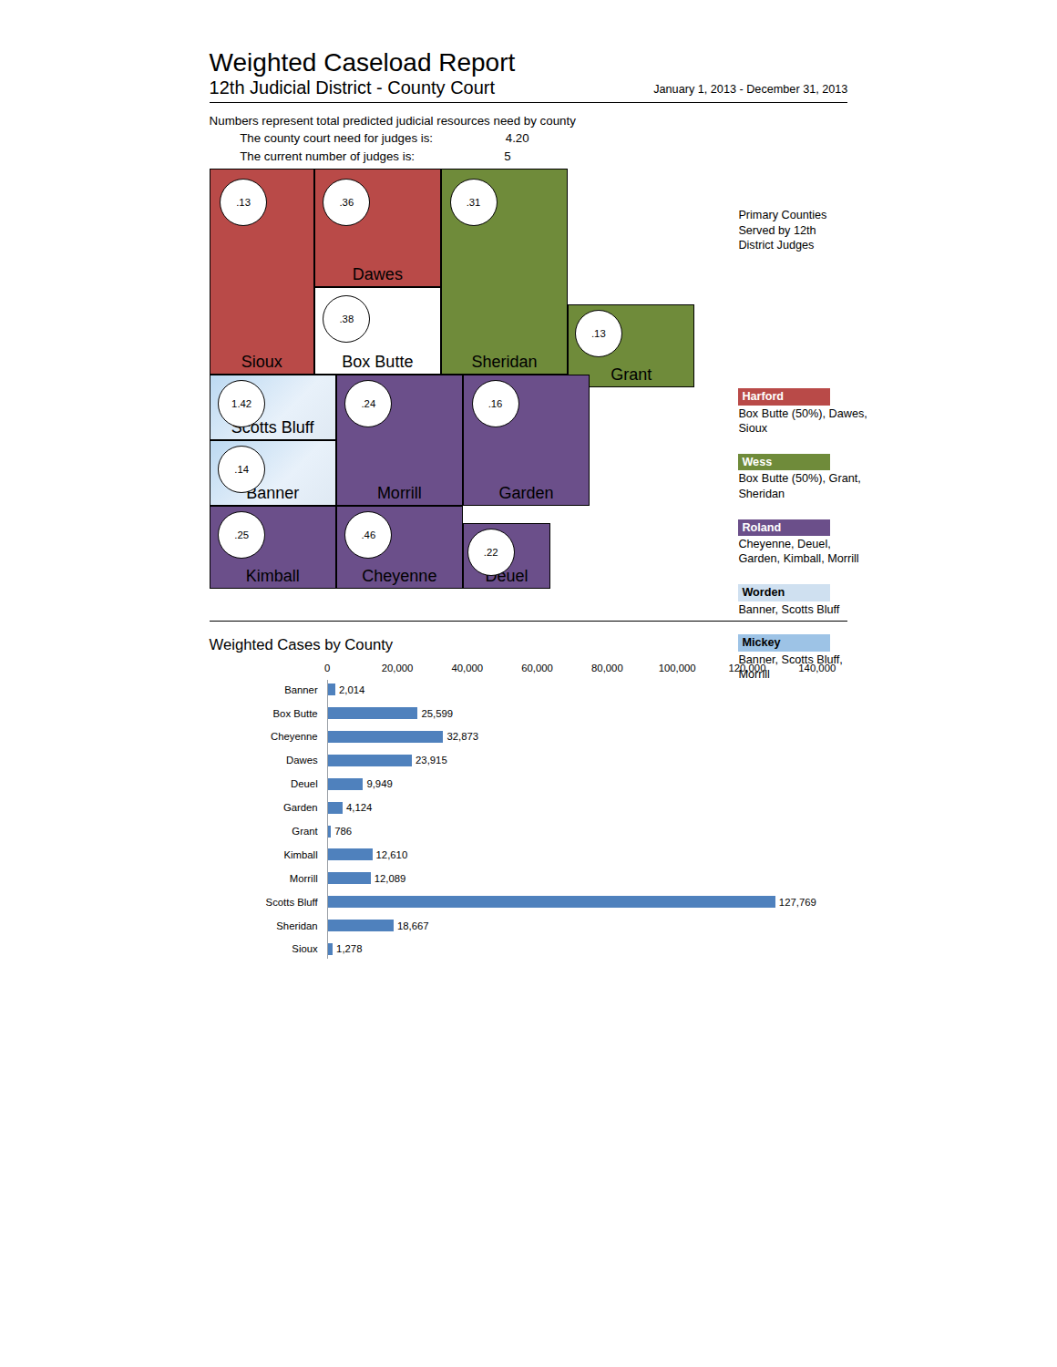Weighted Caseload Report
12th Judicial District - County Court
January 1, 2013 - December 31, 2013
Numbers represent total predicted judicial resources need by county
The county court need for judges is:4.20
The current number of judges is:5
Primary Counties
Served by 12th
District Judges
Harford
Box Butte (50%), Dawes,
Sioux
Wess
Box Butte (50%), Grant,
Sheridan
Roland
Cheyenne, Deuel,
Garden, Kimball, Morrill
Worden
Banner, Scotts Bluff
Mickey
Banner, Scotts Bluff,
Morrill
Sioux
.13
Dawes
.36
Sheridan
.31
Box Butte
.38
Grant
.13
Scotts Bluff
1.42
Banner
.14
Morrill
.24
Garden
.16
Kimball
.25
Cheyenne
.46
Deuel
.22
Weighted Cases by County
0 20,000 40,000 60,000 80,000 100,000 120,000 140,000
Banner
2,014
Box Butte
25,599
Cheyenne
32,873
Dawes
23,915
Deuel
9,949
Garden
4,124
Grant
786
Kimball
12,610
Morrill
12,089
Scotts Bluff
127,769
Sheridan
18,667
Sioux
1,278